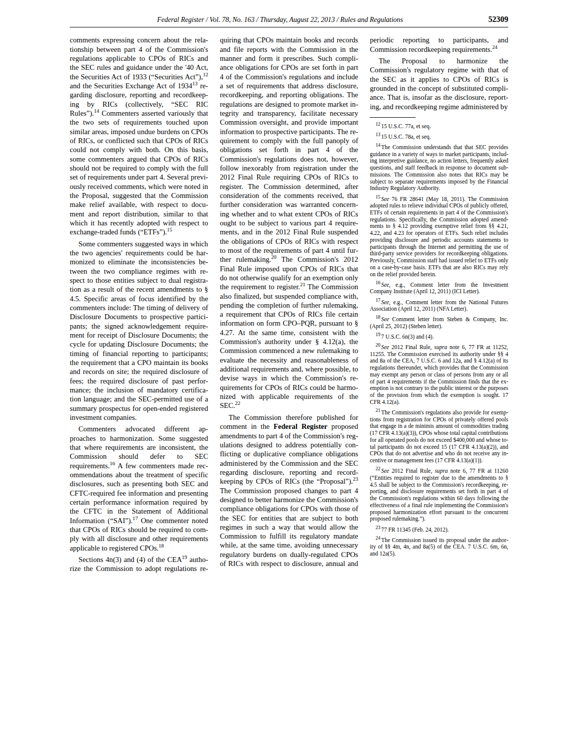Federal Register / Vol. 78, No. 163 / Thursday, August 22, 2013 / Rules and Regulations 52309
comments expressing concern about the relationship between part 4 of the Commission's regulations applicable to CPOs of RICs and the SEC rules and guidance under the '40 Act, the Securities Act of 1933 (“Securities Act”),12 and the Securities Exchange Act of 193413 regarding disclosure, reporting and recordkeeping by RICs (collectively, “SEC RIC Rules”).14 Commenters asserted variously that the two sets of requirements touched upon similar areas, imposed undue burdens on CPOs of RICs, or conflicted such that CPOs of RICs could not comply with both. On this basis, some commenters argued that CPOs of RICs should not be required to comply with the full set of requirements under part 4. Several previously received comments, which were noted in the Proposal, suggested that the Commission make relief available, with respect to document and report distribution, similar to that which it has recently adopted with respect to exchange-traded funds (“ETFs”).15
Some commenters suggested ways in which the two agencies' requirements could be harmonized to eliminate the inconsistencies between the two compliance regimes with respect to those entities subject to dual registration as a result of the recent amendments to § 4.5. Specific areas of focus identified by the commenters include: The timing of delivery of Disclosure Documents to prospective participants; the signed acknowledgement requirement for receipt of Disclosure Documents; the cycle for updating Disclosure Documents; the timing of financial reporting to participants; the requirement that a CPO maintain its books and records on site; the required disclosure of fees; the required disclosure of past performance; the inclusion of mandatory certification language; and the SEC-permitted use of a summary prospectus for open-ended registered investment companies.
Commenters advocated different approaches to harmonization. Some suggested that where requirements are inconsistent, the Commission should defer to SEC requirements.16 A few commenters made recommendations about the treatment of specific disclosures, such as presenting both SEC and CFTC-required fee information and presenting certain performance information required by the CFTC in the Statement of Additional Information (“SAI”).17 One commenter noted that CPOs of RICs should be required to comply with all disclosure and other requirements applicable to registered CPOs.18
Sections 4n(3) and (4) of the CEA19 authorize the Commission to adopt regulations requiring that CPOs maintain books and records and file reports with the Commission in the manner and form it prescribes. Such compliance obligations for CPOs are set forth in part 4 of the Commission's regulations and include a set of requirements that address disclosure, recordkeeping, and reporting obligations. The regulations are designed to promote market integrity and transparency, facilitate necessary Commission oversight, and provide important information to prospective participants. The requirement to comply with the full panoply of obligations set forth in part 4 of the Commission's regulations does not, however, follow inexorably from registration under the 2012 Final Rule requiring CPOs of RICs to register. The Commission determined, after consideration of the comments received, that further consideration was warranted concerning whether and to what extent CPOs of RICs ought to be subject to various part 4 requirements, and in the 2012 Final Rule suspended the obligations of CPOs of RICs with respect to most of the requirements of part 4 until further rulemaking.20 The Commission's 2012 Final Rule imposed upon CPOs of RICs that do not otherwise qualify for an exemption only the requirement to register.21 The Commission also finalized, but suspended compliance with, pending the completion of further rulemaking, a requirement that CPOs of RICs file certain information on form CPO–PQR, pursuant to § 4.27. At the same time, consistent with the Commission's authority under § 4.12(a), the Commission commenced a new rulemaking to evaluate the necessity and reasonableness of additional requirements and, where possible, to devise ways in which the Commission's requirements for CPOs of RICs could be harmonized with applicable requirements of the SEC.22
The Commission therefore published for comment in the Federal Register proposed amendments to part 4 of the Commission's regulations designed to address potentially conflicting or duplicative compliance obligations administered by the Commission and the SEC regarding disclosure, reporting and recordkeeping by CPOs of RICs (the “Proposal”).23 The Commission proposed changes to part 4 designed to better harmonize the Commission's compliance obligations for CPOs with those of the SEC for entities that are subject to both regimes in such a way that would allow the Commission to fulfill its regulatory mandate while, at the same time, avoiding unnecessary regulatory burdens on dually-regulated CPOs of RICs with respect to disclosure, annual and periodic reporting to participants, and Commission recordkeeping requirements.24
The Proposal to harmonize the Commission's regulatory regime with that of the SEC as it applies to CPOs of RICs is grounded in the concept of substituted compliance. That is, insofar as the disclosure, reporting, and recordkeeping regime administered by
1215 U.S.C. 77a, et seq.
1315 U.S.C. 78a, et seq.
14 The Commission understands that that SEC provides guidance in a variety of ways to market participants, including interpretive guidance, no action letters, frequently asked questions, and staff feedback in response to document submissions. The Commission also notes that RICs may be subject to separate requirements imposed by the Financial Industry Regulatory Authority.
15 See 76 FR 28641 (May 18, 2011). The Commission adopted rules to relieve individual CPOs of publicly offered, ETFs of certain requirements in part 4 of the Commission's regulations. Specifically, the Commission adopted amendments to § 4.12 providing exemptive relief from §§ 4.21, 4.22, and 4.23 for operators of ETFs. Such relief includes providing disclosure and periodic accounts statements to participants through the Internet and permitting the use of third-party service providers for recordkeeping obligations. Previously, Commission staff had issued relief to ETFs only on a case-by-case basis. ETFs that are also RICs may rely on the relief provided herein.
16 See, e.g., Comment letter from the Investment Company Institute (April 12, 2011) (ICI Letter).
17 See, e.g., Comment letter from the National Futures Association (April 12, 2011) (NFA Letter).
18 See Comment letter from Steben & Company, Inc. (April 25, 2012) (Steben letter).
197 U.S.C. 6n(3) and (4).
20 See 2012 Final Rule, supra note 6, 77 FR at 11252, 11255. The Commission exercised its authority under §§ 4 and 8a of the CEA, 7 U.S.C. 6 and 12a, and § 4.12(a) of its regulations thereunder, which provides that the Commission may exempt any person or class of persons from any or all of part 4 requirements if the Commission finds that the exemption is not contrary to the public interest or the purposes of the provision from which the exemption is sought. 17 CFR 4.12(a).
21 The Commission's regulations also provide for exemptions from registration for CPOs of privately offered pools that engage in a de minimis amount of commodities trading (17 CFR 4.13(a)(3)), CPOs whose total capital contributions for all operated pools do not exceed $400,000 and whose total participants do not exceed 15 (17 CFR 4.13(a)(2)), and CPOs that do not advertise and who do not receive any incentive or management fees (17 CFR 4.13(a)(1)).
22 See 2012 Final Rule, supra note 6, 77 FR at 11260 (“Entities required to register due to the amendments to § 4.5 shall be subject to the Commission's recordkeeping, reporting, and disclosure requirements set forth in part 4 of the Commission's regulations within 60 days following the effectiveness of a final rule implementing the Commission's proposed harmonization effort pursuant to the concurrent proposed rulemaking.”).
2377 FR 11345 (Feb. 24, 2012).
24 The Commission issued its proposal under the authority of §§ 4m, 4n, and 8a(5) of the CEA. 7 U.S.C. 6m, 6n, and 12a(5).